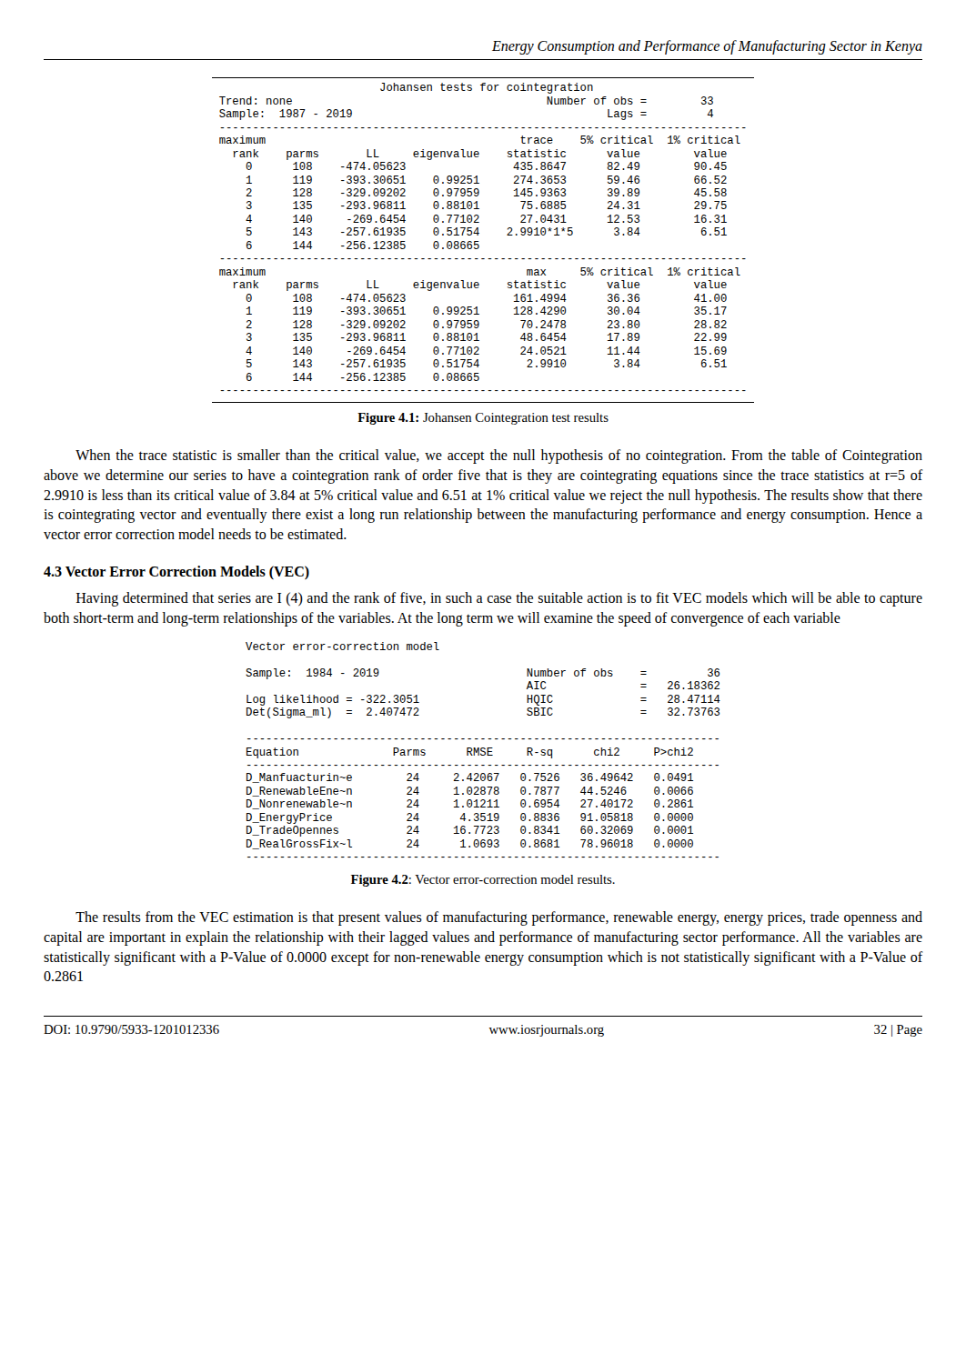Energy Consumption and Performance of Manufacturing Sector in Kenya
                        Johansen tests for cointegration
Trend: none                                      Number of obs =        33
Sample:  1987 - 2019                                      Lags =         4
-------------------------------------------------------------------------------
maximum                                      trace    5% critical  1% critical
  rank    parms       LL     eigenvalue    statistic      value        value
    0      108    -474.05623                435.8647      82.49        90.45
    1      119    -393.30651    0.99251     274.3653      59.46        66.52
    2      128    -329.09202    0.97959     145.9363      39.89        45.58
    3      135    -293.96811    0.88101      75.6885      24.31        29.75
    4      140     -269.6454    0.77102      27.0431      12.53        16.31
    5      143    -257.61935    0.51754    2.9910*1*5      3.84         6.51
    6      144    -256.12385    0.08665
-------------------------------------------------------------------------------
maximum                                       max     5% critical  1% critical
  rank    parms       LL     eigenvalue    statistic      value        value
    0      108    -474.05623                161.4994      36.36        41.00
    1      119    -393.30651    0.99251     128.4290      30.04        35.17
    2      128    -329.09202    0.97959      70.2478      23.80        28.82
    3      135    -293.96811    0.88101      48.6454      17.89        22.99
    4      140     -269.6454    0.77102      24.0521      11.44        15.69
    5      143    -257.61935    0.51754       2.9910       3.84         6.51
    6      144    -256.12385    0.08665
-------------------------------------------------------------------------------
Figure 4.1: Johansen Cointegration test results
When the trace statistic is smaller than the critical value, we accept the null hypothesis of no cointegration. From the table of Cointegration above we determine our series to have a cointegration rank of order five that is they are cointegrating equations since the trace statistics at r=5 of 2.9910 is less than its critical value of 3.84 at 5% critical value and 6.51 at 1% critical value we reject the null hypothesis. The results show that there is cointegrating vector and eventually there exist a long run relationship between the manufacturing performance and energy consumption. Hence a vector error correction model needs to be estimated.
4.3 Vector Error Correction Models (VEC)
Having determined that series are I (4) and the rank of five, in such a case the suitable action is to fit VEC models which will be able to capture both short-term and long-term relationships of the variables. At the long term we will examine the speed of convergence of each variable
Vector error-correction model

Sample:  1984 - 2019                      Number of obs    =         36
                                          AIC              =   26.18362
Log likelihood = -322.3051                HQIC             =   28.47114
Det(Sigma_ml)  =  2.407472                SBIC             =   32.73763

-----------------------------------------------------------------------
Equation              Parms      RMSE     R-sq      chi2     P>chi2
-----------------------------------------------------------------------
D_Manfuacturin~e        24     2.42067   0.7526   36.49642   0.0491
D_RenewableEne~n        24     1.02878   0.7877   44.5246    0.0066
D_Nonrenewable~n        24     1.01211   0.6954   27.40172   0.2861
D_EnergyPrice           24      4.3519   0.8836   91.05818   0.0000
D_TradeOpennes          24     16.7723   0.8341   60.32069   0.0001
D_RealGrossFix~l        24      1.0693   0.8681   78.96018   0.0000
-----------------------------------------------------------------------
Figure 4.2: Vector error-correction model results.
The results from the VEC estimation is that present values of manufacturing performance, renewable energy, energy prices, trade openness and capital are important in explain the relationship with their lagged values and performance of manufacturing sector performance. All the variables are statistically significant with a P-Value of 0.0000 except for non-renewable energy consumption which is not statistically significant with a P-Value of 0.2861
DOI: 10.9790/5933-1201012336 www.iosrjournals.org 32 | Page